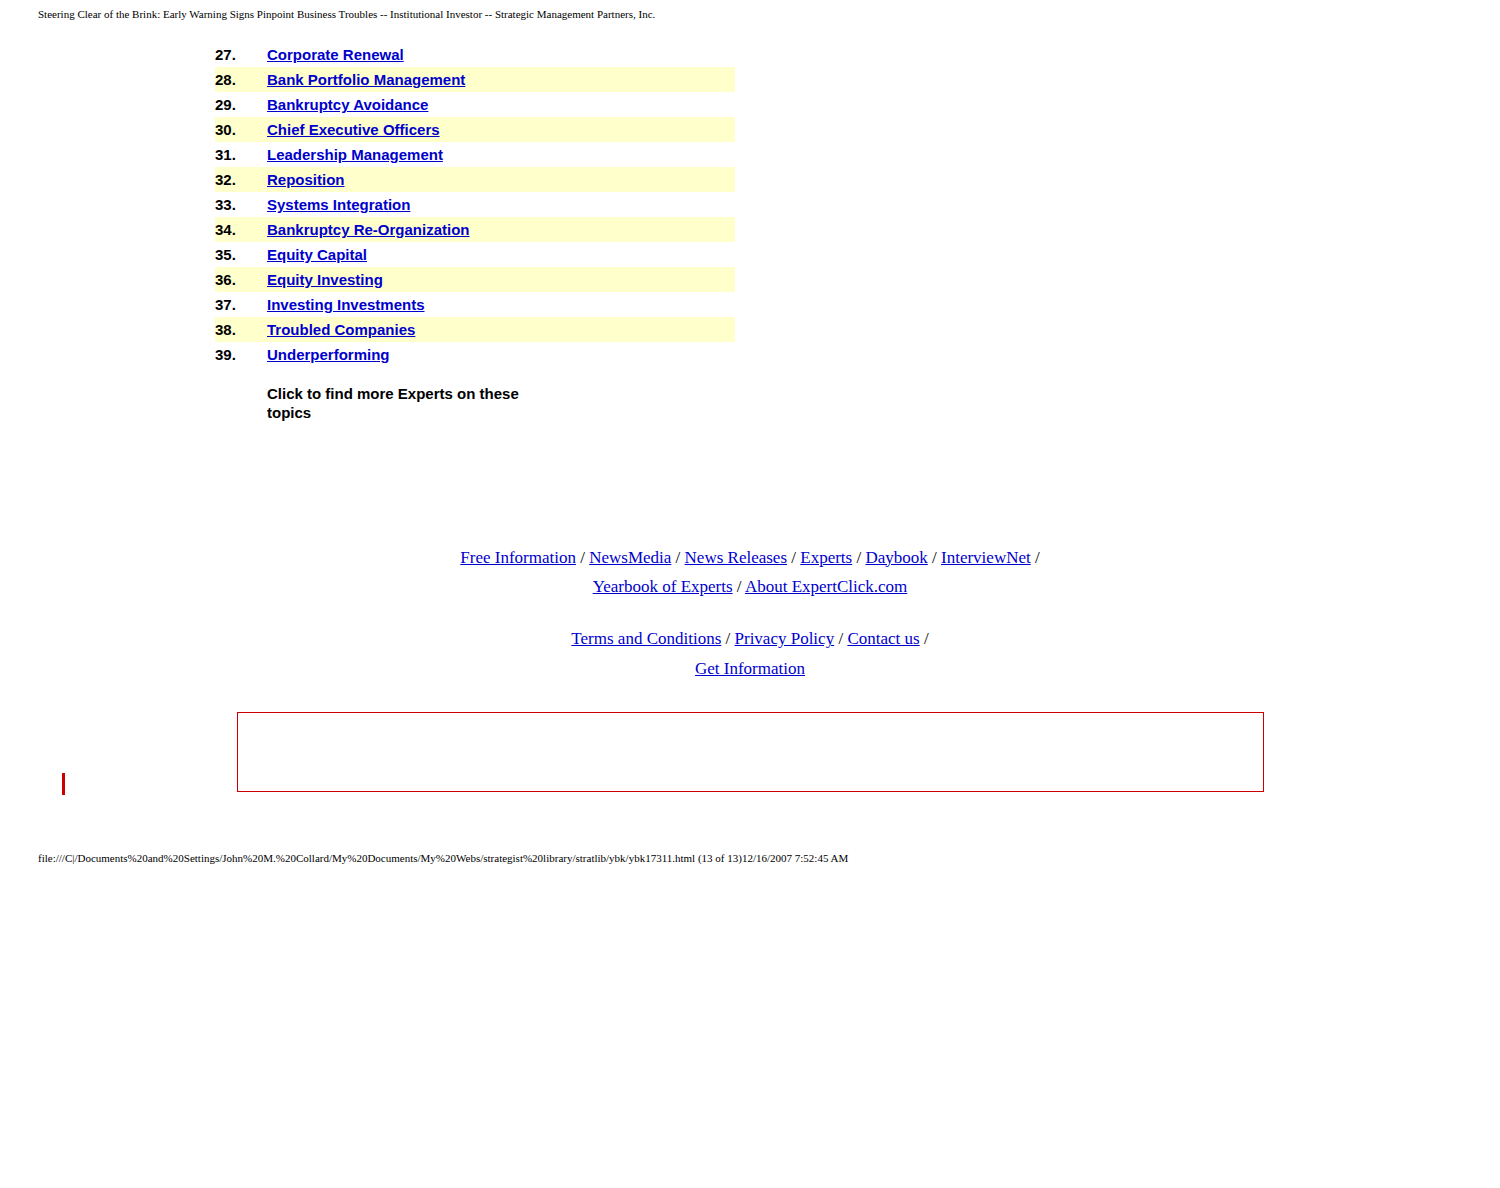Steering Clear of the Brink: Early Warning Signs Pinpoint Business Troubles -- Institutional Investor -- Strategic Management Partners, Inc.
27. Corporate Renewal
28. Bank Portfolio Management
29. Bankruptcy Avoidance
30. Chief Executive Officers
31. Leadership Management
32. Reposition
33. Systems Integration
34. Bankruptcy Re-Organization
35. Equity Capital
36. Equity Investing
37. Investing Investments
38. Troubled Companies
39. Underperforming
Click to find more Experts on these
topics
Free Information / NewsMedia / News Releases / Experts / Daybook / InterviewNet /
Yearbook of Experts / About ExpertClick.com
Terms and Conditions / Privacy Policy / Contact us /
Get Information
file:///C|/Documents%20and%20Settings/John%20M.%20Collard/My%20Documents/My%20Webs/strategist%20library/stratlib/ybk/ybk17311.html (13 of 13)12/16/2007 7:52:45 AM